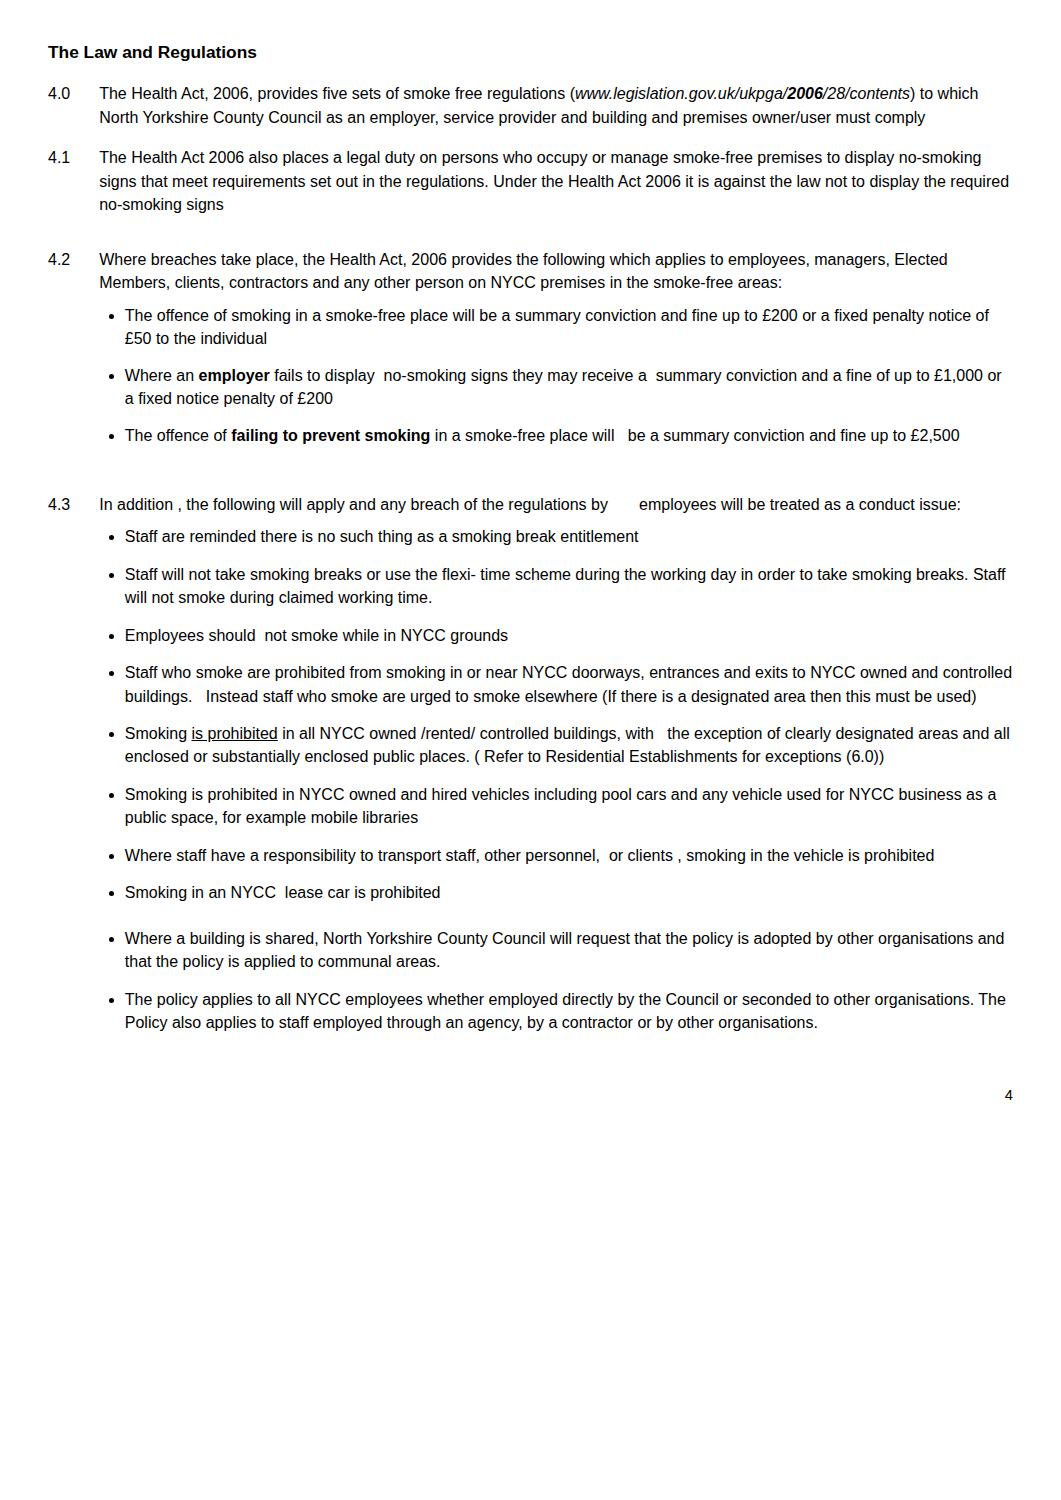The Law and Regulations
4.0
The Health Act, 2006, provides five sets of smoke free regulations (www.legislation.gov.uk/ukpga/2006/28/contents) to which North Yorkshire County Council as an employer, service provider and building and premises owner/user must comply
4.1
The Health Act 2006 also places a legal duty on persons who occupy or manage smoke-free premises to display no-smoking signs that meet requirements set out in the regulations. Under the Health Act 2006 it is against the law not to display the required no-smoking signs
4.2
Where breaches take place, the Health Act, 2006 provides the following which applies to employees, managers, Elected Members, clients, contractors and any other person on NYCC premises in the smoke-free areas:
The offence of smoking in a smoke-free place will be a summary conviction and fine up to £200 or a fixed penalty notice of £50 to the individual
Where an employer fails to display no-smoking signs they may receive a summary conviction and a fine of up to £1,000 or a fixed notice penalty of £200
The offence of failing to prevent smoking in a smoke-free place will be a summary conviction and fine up to £2,500
4.3
In addition , the following will apply and any breach of the regulations by employees will be treated as a conduct issue:
Staff are reminded there is no such thing as a smoking break entitlement
Staff will not take smoking breaks or use the flexi- time scheme during the working day in order to take smoking breaks. Staff will not smoke during claimed working time.
Employees should not smoke while in NYCC grounds
Staff who smoke are prohibited from smoking in or near NYCC doorways, entrances and exits to NYCC owned and controlled buildings. Instead staff who smoke are urged to smoke elsewhere (If there is a designated area then this must be used)
Smoking is prohibited in all NYCC owned /rented/ controlled buildings, with the exception of clearly designated areas and all enclosed or substantially enclosed public places. ( Refer to Residential Establishments for exceptions (6.0))
Smoking is prohibited in NYCC owned and hired vehicles including pool cars and any vehicle used for NYCC business as a public space, for example mobile libraries
Where staff have a responsibility to transport staff, other personnel, or clients , smoking in the vehicle is prohibited
Smoking in an NYCC lease car is prohibited
Where a building is shared, North Yorkshire County Council will request that the policy is adopted by other organisations and that the policy is applied to communal areas.
The policy applies to all NYCC employees whether employed directly by the Council or seconded to other organisations. The Policy also applies to staff employed through an agency, by a contractor or by other organisations.
4